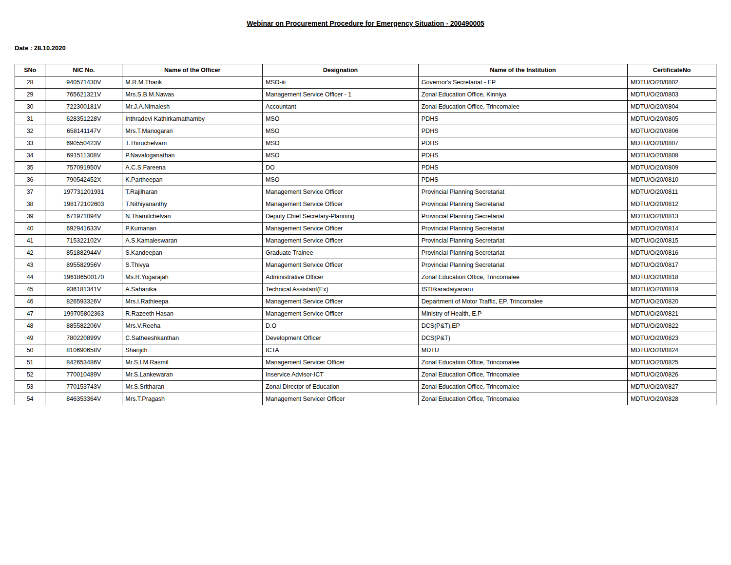Webinar on Procurement Procedure for Emergency Situation - 200490005
Date : 28.10.2020
| SNo | NIC No. | Name of the Officer | Designation | Name of the Institution | CertificateNo |
| --- | --- | --- | --- | --- | --- |
| 28 | 940571430V | M.R.M.Tharik | MSO-iii | Governor's Secretariat - EP | MDTU/O/20/0802 |
| 29 | 765621321V | Mrs.S.B.M.Nawas | Management Service Officer - 1 | Zonal Education Office, Kinniya | MDTU/O/20/0803 |
| 30 | 722300181V | Mr.J.A.Nimalesh | Accountant | Zonal Education Office, Trincomalee | MDTU/O/20/0804 |
| 31 | 628351228V | Inthradevi Kathirkamathamby | MSO | PDHS | MDTU/O/20/0805 |
| 32 | 658141147V | Mrs.T.Manogaran | MSO | PDHS | MDTU/O/20/0806 |
| 33 | 690550423V | T.Thiruchelvam | MSO | PDHS | MDTU/O/20/0807 |
| 34 | 691511308V | P.Navaloganathan | MSO | PDHS | MDTU/O/20/0808 |
| 35 | 757091950V | A.C.S Fareena | DO | PDHS | MDTU/O/20/0809 |
| 36 | 790542452X | K.Partheepan | MSO | PDHS | MDTU/O/20/0810 |
| 37 | 197731201931 | T.Rajilharan | Management Service Officer | Provincial Planning Secretariat | MDTU/O/20/0811 |
| 38 | 198172102603 | T.Nithiyananthy | Management Service Officer | Provincial Planning Secretariat | MDTU/O/20/0812 |
| 39 | 671971094V | N.Thamilchelvan | Deputy Chief Secretary-Planning | Provincial Planning Secretariat | MDTU/O/20/0813 |
| 40 | 692941633V | P.Kumanan | Management Service Officer | Provincial Planning Secretariat | MDTU/O/20/0814 |
| 41 | 715322102V | A.S.Kamaleswaran | Management Service Officer | Provincial Planning Secretariat | MDTU/O/20/0815 |
| 42 | 851882944V | S.Kandeepan | Graduate Trainee | Provincial Planning Secretariat | MDTU/O/20/0816 |
| 43 | 895582956V | S.Thivya | Management Service Officer | Provincial Planning Secretariat | MDTU/O/20/0817 |
| 44 | 196186500170 | Ms.R.Yogarajah | Administrative Officer | Zonal Education Office, Trincomalee | MDTU/O/20/0818 |
| 45 | 936181341V | A.Sahanika | Technical Assistant(Ex) | ISTI/karadaiyanaru | MDTU/O/20/0819 |
| 46 | 826593326V | Mrs.I.Rathieepa | Management Service Officer | Department of Motor Traffic, EP, Trincomalee | MDTU/O/20/0820 |
| 47 | 199705802363 | R.Razeeth Hasan | Management Service Officer | Ministry of Health, E.P | MDTU/O/20/0821 |
| 48 | 885582206V | Mrs.V.Reeha | D.O | DCS(P&T),EP | MDTU/O/20/0822 |
| 49 | 780220899V | C.Satheeshkanthan | Development Officer | DCS(P&T) | MDTU/O/20/0823 |
| 50 | 810690658V | Shanjith | ICTA | MDTU | MDTU/O/20/0824 |
| 51 | 842653486V | Mr.S.I.M.Rasmil | Management Servicer Officer | Zonal Education Office, Trincomalee | MDTU/O/20/0825 |
| 52 | 770010489V | Mr.S.Lankewaran | Inservice Advisor-ICT | Zonal Education Office, Trincomalee | MDTU/O/20/0826 |
| 53 | 770153743V | Mr.S.Sritharan | Zonal Director of Education | Zonal Education Office, Trincomalee | MDTU/O/20/0827 |
| 54 | 846353364V | Mrs.T.Pragash | Management Servicer Officer | Zonal Education Office, Trincomalee | MDTU/O/20/0828 |